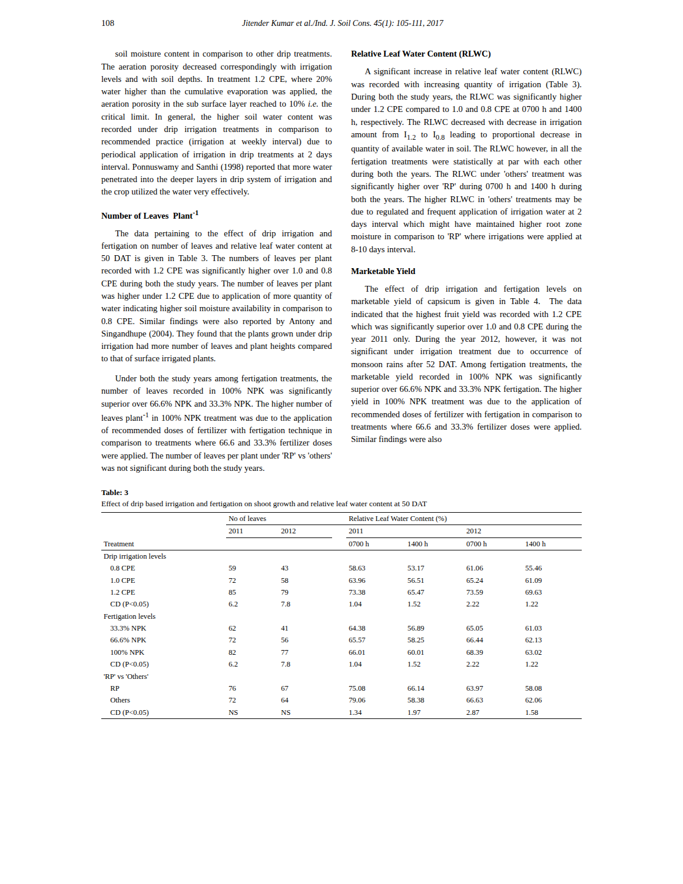108 Jitender Kumar et al./Ind. J. Soil Cons. 45(1): 105-111, 2017
soil moisture content in comparison to other drip treatments. The aeration porosity decreased correspondingly with irrigation levels and with soil depths. In treatment 1.2 CPE, where 20% water higher than the cumulative evaporation was applied, the aeration porosity in the sub surface layer reached to 10% i.e. the critical limit. In general, the higher soil water content was recorded under drip irrigation treatments in comparison to recommended practice (irrigation at weekly interval) due to periodical application of irrigation in drip treatments at 2 days interval. Ponnuswamy and Santhi (1998) reported that more water penetrated into the deeper layers in drip system of irrigation and the crop utilized the water very effectively.
Number of Leaves Plant-1
The data pertaining to the effect of drip irrigation and fertigation on number of leaves and relative leaf water content at 50 DAT is given in Table 3. The numbers of leaves per plant recorded with 1.2 CPE was significantly higher over 1.0 and 0.8 CPE during both the study years. The number of leaves per plant was higher under 1.2 CPE due to application of more quantity of water indicating higher soil moisture availability in comparison to 0.8 CPE. Similar findings were also reported by Antony and Singandhupe (2004). They found that the plants grown under drip irrigation had more number of leaves and plant heights compared to that of surface irrigated plants.
Under both the study years among fertigation treatments, the number of leaves recorded in 100% NPK was significantly superior over 66.6% NPK and 33.3% NPK. The higher number of leaves plant-1 in 100% NPK treatment was due to the application of recommended doses of fertilizer with fertigation technique in comparison to treatments where 66.6 and 33.3% fertilizer doses were applied. The number of leaves per plant under 'RP' vs 'others' was not significant during both the study years.
Relative Leaf Water Content (RLWC)
A significant increase in relative leaf water content (RLWC) was recorded with increasing quantity of irrigation (Table 3). During both the study years, the RLWC was significantly higher under 1.2 CPE compared to 1.0 and 0.8 CPE at 0700 h and 1400 h, respectively. The RLWC decreased with decrease in irrigation amount from I1.2 to I0.8 leading to proportional decrease in quantity of available water in soil. The RLWC however, in all the fertigation treatments were statistically at par with each other during both the years. The RLWC under 'others' treatment was significantly higher over 'RP' during 0700 h and 1400 h during both the years. The higher RLWC in 'others' treatments may be due to regulated and frequent application of irrigation water at 2 days interval which might have maintained higher root zone moisture in comparison to 'RP' where irrigations were applied at 8-10 days interval.
Marketable Yield
The effect of drip irrigation and fertigation levels on marketable yield of capsicum is given in Table 4. The data indicated that the highest fruit yield was recorded with 1.2 CPE which was significantly superior over 1.0 and 0.8 CPE during the year 2011 only. During the year 2012, however, it was not significant under irrigation treatment due to occurrence of monsoon rains after 52 DAT. Among fertigation treatments, the marketable yield recorded in 100% NPK was significantly superior over 66.6% NPK and 33.3% NPK fertigation. The higher yield in 100% NPK treatment was due to the application of recommended doses of fertilizer with fertigation in comparison to treatments where 66.6 and 33.3% fertilizer doses were applied. Similar findings were also
Table: 3 Effect of drip based irrigation and fertigation on shoot growth and relative leaf water content at 50 DAT
| Treatment | No of leaves | | Relative Leaf Water Content (%) |
| --- | --- | --- | --- |
| 2011 | 2012 | | 2011 | 2012 |
| | | | 0700 h | 1400 h | 0700 h | 1400 h |
| Drip irrigation levels | | | | | | | |
| 0.8 CPE | 59 | 43 | | 58.63 | 53.17 | 61.06 | 55.46 |
| 1.0 CPE | 72 | 58 | | 63.96 | 56.51 | 65.24 | 61.09 |
| 1.2 CPE | 85 | 79 | | 73.38 | 65.47 | 73.59 | 69.63 |
| CD (P<0.05) | 6.2 | 7.8 | | 1.04 | 1.52 | 2.22 | 1.22 |
| Fertigation levels | | | | | | | |
| 33.3% NPK | 62 | 41 | | 64.38 | 56.89 | 65.05 | 61.03 |
| 66.6% NPK | 72 | 56 | | 65.57 | 58.25 | 66.44 | 62.13 |
| 100% NPK | 82 | 77 | | 66.01 | 60.01 | 68.39 | 63.02 |
| CD (P<0.05) | 6.2 | 7.8 | | 1.04 | 1.52 | 2.22 | 1.22 |
| 'RP' vs 'Others' | | | | | | | |
| RP | 76 | 67 | | 75.08 | 66.14 | 63.97 | 58.08 |
| Others | 72 | 64 | | 79.06 | 58.38 | 66.63 | 62.06 |
| CD (P<0.05) | NS | NS | | 1.34 | 1.97 | 2.87 | 1.58 |